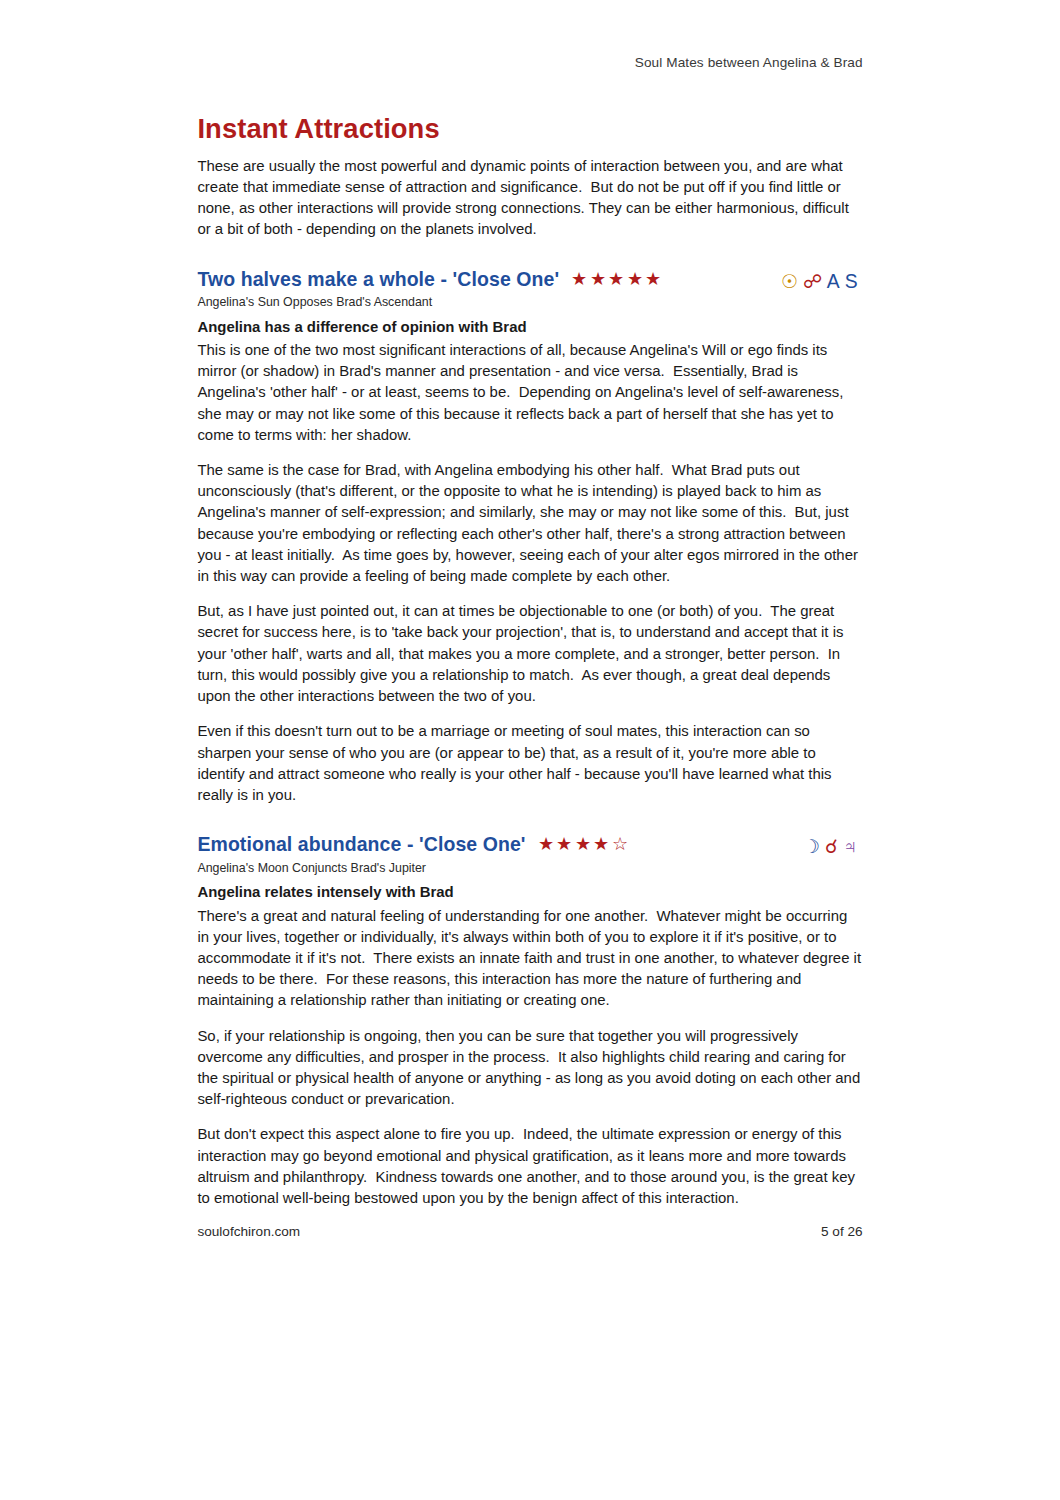Soul Mates between Angelina & Brad
Instant Attractions
These are usually the most powerful and dynamic points of interaction between you, and are what create that immediate sense of attraction and significance. But do not be put off if you find little or none, as other interactions will provide strong connections. They can be either harmonious, difficult or a bit of both - depending on the planets involved.
Two halves make a whole - 'Close One'
★★★★★ ☉☍AS
Angelina's Sun Opposes Brad's Ascendant
Angelina has a difference of opinion with Brad
This is one of the two most significant interactions of all, because Angelina's Will or ego finds its mirror (or shadow) in Brad's manner and presentation - and vice versa. Essentially, Brad is Angelina's 'other half' - or at least, seems to be. Depending on Angelina's level of self-awareness, she may or may not like some of this because it reflects back a part of herself that she has yet to come to terms with: her shadow.
The same is the case for Brad, with Angelina embodying his other half. What Brad puts out unconsciously (that's different, or the opposite to what he is intending) is played back to him as Angelina's manner of self-expression; and similarly, she may or may not like some of this. But, just because you're embodying or reflecting each other's other half, there's a strong attraction between you - at least initially. As time goes by, however, seeing each of your alter egos mirrored in the other in this way can provide a feeling of being made complete by each other.
But, as I have just pointed out, it can at times be objectionable to one (or both) of you. The great secret for success here, is to 'take back your projection', that is, to understand and accept that it is your 'other half', warts and all, that makes you a more complete, and a stronger, better person. In turn, this would possibly give you a relationship to match. As ever though, a great deal depends upon the other interactions between the two of you.
Even if this doesn't turn out to be a marriage or meeting of soul mates, this interaction can so sharpen your sense of who you are (or appear to be) that, as a result of it, you're more able to identify and attract someone who really is your other half - because you'll have learned what this really is in you.
Emotional abundance - 'Close One'
★★★★☆ ☽☌♃
Angelina's Moon Conjuncts Brad's Jupiter
Angelina relates intensely with Brad
There's a great and natural feeling of understanding for one another. Whatever might be occurring in your lives, together or individually, it's always within both of you to explore it if it's positive, or to accommodate it if it's not. There exists an innate faith and trust in one another, to whatever degree it needs to be there. For these reasons, this interaction has more the nature of furthering and maintaining a relationship rather than initiating or creating one.
So, if your relationship is ongoing, then you can be sure that together you will progressively overcome any difficulties, and prosper in the process. It also highlights child rearing and caring for the spiritual or physical health of anyone or anything - as long as you avoid doting on each other and self-righteous conduct or prevarication.
But don't expect this aspect alone to fire you up. Indeed, the ultimate expression or energy of this interaction may go beyond emotional and physical gratification, as it leans more and more towards altruism and philanthropy. Kindness towards one another, and to those around you, is the great key to emotional well-being bestowed upon you by the benign affect of this interaction.
soulofchiron.com 5 of 26